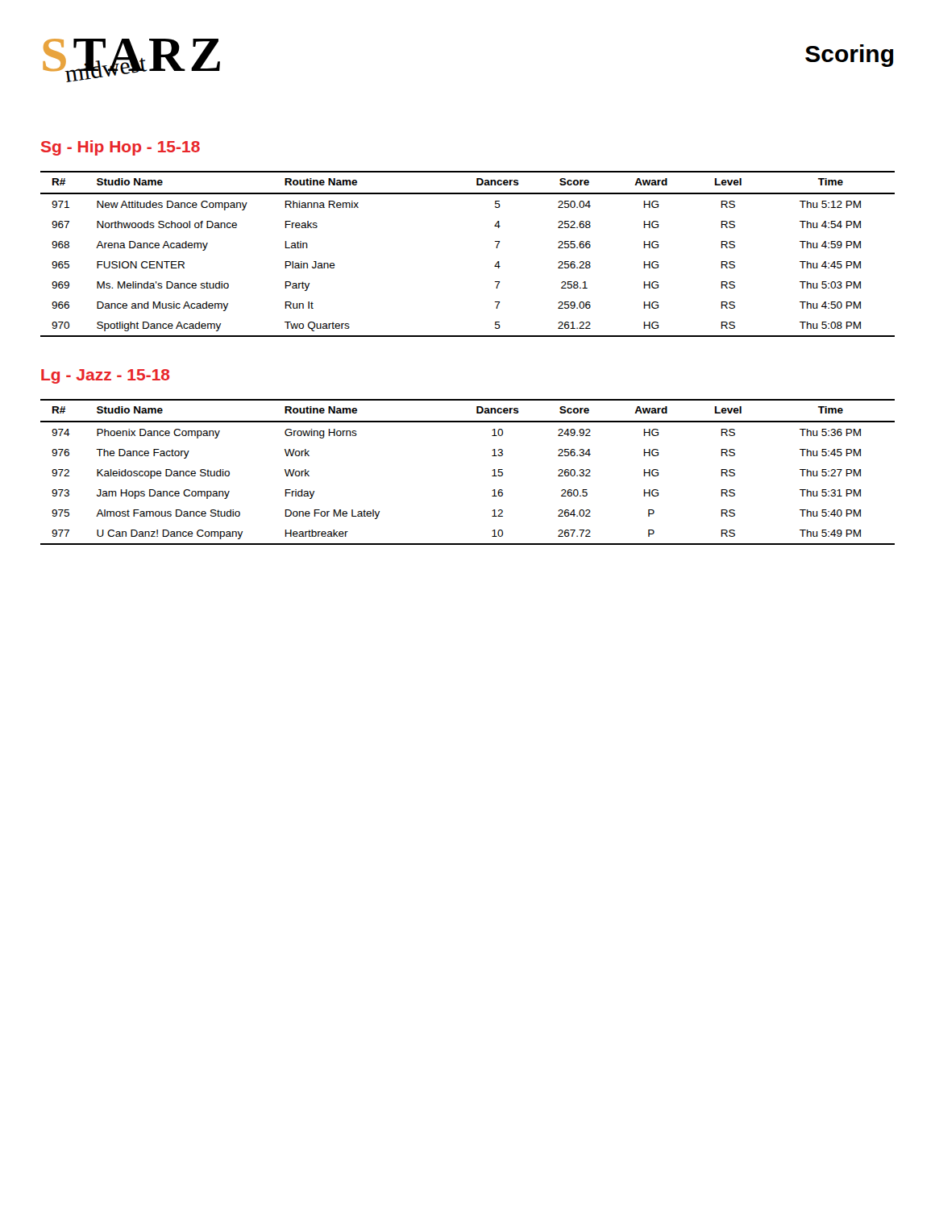STARZ
midwest
Scoring
Sg - Hip Hop - 15-18
| R# | Studio Name | Routine Name | Dancers | Score | Award | Level | Time |
| --- | --- | --- | --- | --- | --- | --- | --- |
| 971 | New Attitudes Dance Company | Rhianna Remix | 5 | 250.04 | HG | RS | Thu 5:12 PM |
| 967 | Northwoods School of Dance | Freaks | 4 | 252.68 | HG | RS | Thu 4:54 PM |
| 968 | Arena Dance Academy | Latin | 7 | 255.66 | HG | RS | Thu 4:59 PM |
| 965 | FUSION CENTER | Plain Jane | 4 | 256.28 | HG | RS | Thu 4:45 PM |
| 969 | Ms. Melinda's Dance studio | Party | 7 | 258.1 | HG | RS | Thu 5:03 PM |
| 966 | Dance and Music Academy | Run It | 7 | 259.06 | HG | RS | Thu 4:50 PM |
| 970 | Spotlight Dance Academy | Two Quarters | 5 | 261.22 | HG | RS | Thu 5:08 PM |
Lg - Jazz - 15-18
| R# | Studio Name | Routine Name | Dancers | Score | Award | Level | Time |
| --- | --- | --- | --- | --- | --- | --- | --- |
| 974 | Phoenix Dance Company | Growing Horns | 10 | 249.92 | HG | RS | Thu 5:36 PM |
| 976 | The Dance Factory | Work | 13 | 256.34 | HG | RS | Thu 5:45 PM |
| 972 | Kaleidoscope Dance Studio | Work | 15 | 260.32 | HG | RS | Thu 5:27 PM |
| 973 | Jam Hops Dance Company | Friday | 16 | 260.5 | HG | RS | Thu 5:31 PM |
| 975 | Almost Famous Dance Studio | Done For Me Lately | 12 | 264.02 | P | RS | Thu 5:40 PM |
| 977 | U Can Danz! Dance Company | Heartbreaker | 10 | 267.72 | P | RS | Thu 5:49 PM |